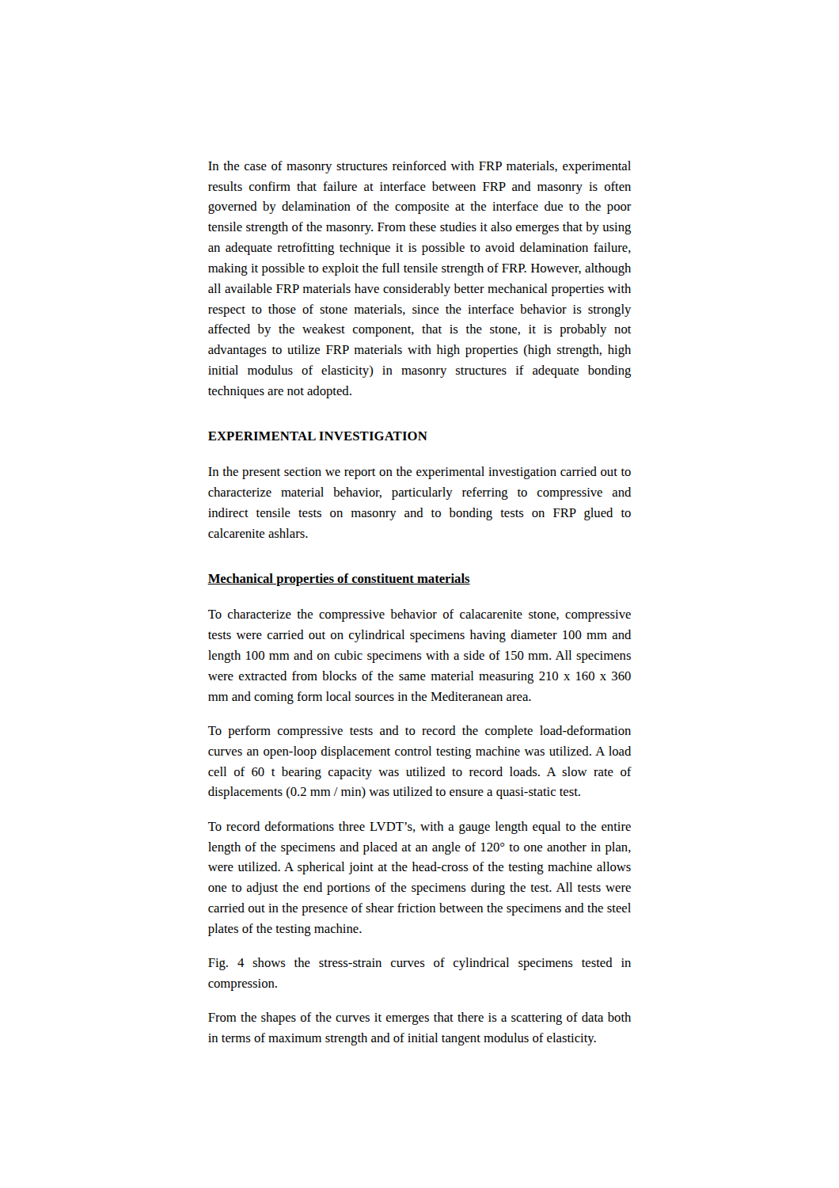In the case of masonry structures reinforced with FRP materials, experimental results confirm that failure at interface between FRP and masonry is often governed by delamination of the composite at the interface due to the poor tensile strength of the masonry. From these studies it also emerges that by using an adequate retrofitting technique it is possible to avoid delamination failure, making it possible to exploit the full tensile strength of FRP. However, although all available FRP materials have considerably better mechanical properties with respect to those of stone materials, since the interface behavior is strongly affected by the weakest component, that is the stone, it is probably not advantages to utilize FRP materials with high properties (high strength, high initial modulus of elasticity) in masonry structures if adequate bonding techniques are not adopted.
EXPERIMENTAL INVESTIGATION
In the present section we report on the experimental investigation carried out to characterize material behavior, particularly referring to compressive and indirect tensile tests on masonry and to bonding tests on FRP glued to calcarenite ashlars.
Mechanical properties of constituent materials
To characterize the compressive behavior of calacarenite stone, compressive tests were carried out on cylindrical specimens having diameter 100 mm and length 100 mm and on cubic specimens with a side of 150 mm. All specimens were extracted from blocks of the same material measuring 210 x 160 x 360 mm and coming form local sources in the Mediteranean area.
To perform compressive tests and to record the complete load-deformation curves an open-loop displacement control testing machine was utilized. A load cell of 60 t bearing capacity was utilized to record loads. A slow rate of displacements (0.2 mm / min) was utilized to ensure a quasi-static test.
To record deformations three LVDT’s, with a gauge length equal to the entire length of the specimens and placed at an angle of 120° to one another in plan, were utilized. A spherical joint at the head-cross of the testing machine allows one to adjust the end portions of the specimens during the test. All tests were carried out in the presence of shear friction between the specimens and the steel plates of the testing machine.
Fig. 4 shows the stress-strain curves of cylindrical specimens tested in compression.
From the shapes of the curves it emerges that there is a scattering of data both in terms of maximum strength and of initial tangent modulus of elasticity.